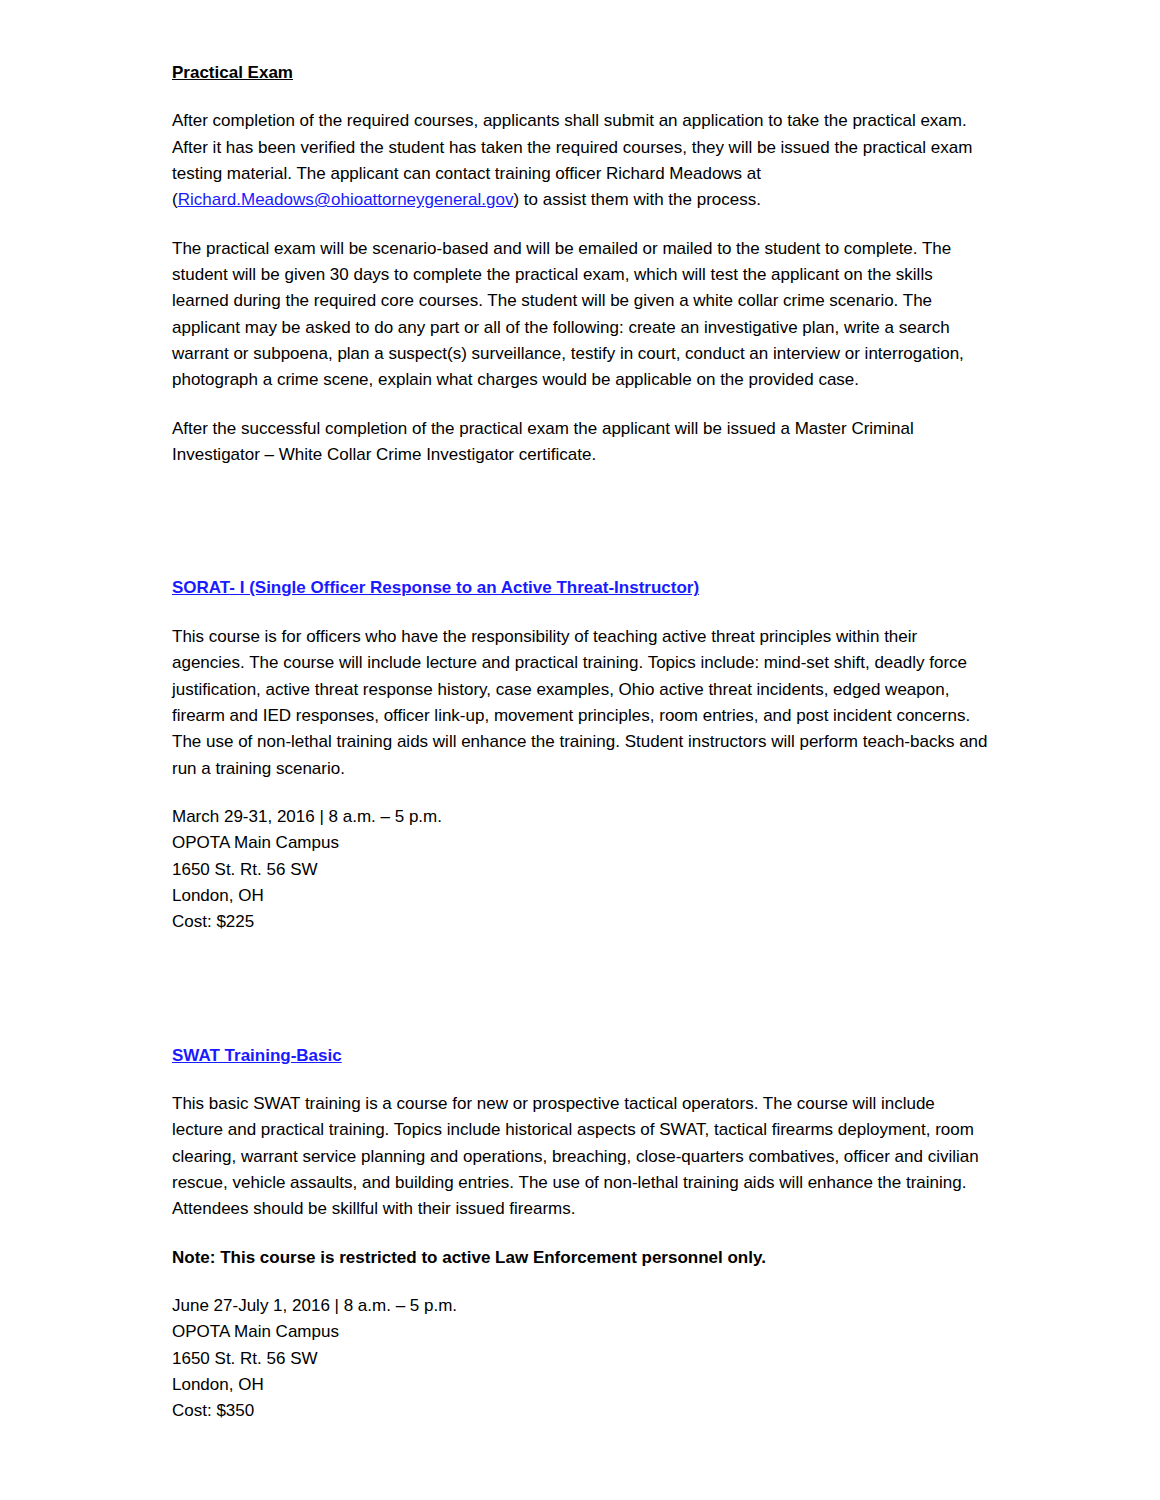Practical Exam
After completion of the required courses, applicants shall submit an application to take the practical exam. After it has been verified the student has taken the required courses, they will be issued the practical exam testing material. The applicant can contact training officer Richard Meadows at (Richard.Meadows@ohioattorneygeneral.gov) to assist them with the process.
The practical exam will be scenario-based and will be emailed or mailed to the student to complete. The student will be given 30 days to complete the practical exam, which will test the applicant on the skills learned during the required core courses. The student will be given a white collar crime scenario. The applicant may be asked to do any part or all of the following: create an investigative plan, write a search warrant or subpoena, plan a suspect(s) surveillance, testify in court, conduct an interview or interrogation, photograph a crime scene, explain what charges would be applicable on the provided case.
After the successful completion of the practical exam the applicant will be issued a Master Criminal Investigator – White Collar Crime Investigator certificate.
SORAT- I (Single Officer Response to an Active Threat-Instructor)
This course is for officers who have the responsibility of teaching active threat principles within their agencies. The course will include lecture and practical training. Topics include: mind-set shift, deadly force justification, active threat response history, case examples, Ohio active threat incidents, edged weapon, firearm and IED responses, officer link-up, movement principles, room entries, and post incident concerns. The use of non-lethal training aids will enhance the training. Student instructors will perform teach-backs and run a training scenario.
March 29-31, 2016 | 8 a.m. – 5 p.m. OPOTA Main Campus 1650 St. Rt. 56 SW London, OH Cost: $225
SWAT Training-Basic
This basic SWAT training is a course for new or prospective tactical operators. The course will include lecture and practical training. Topics include historical aspects of SWAT, tactical firearms deployment, room clearing, warrant service planning and operations, breaching, close-quarters combatives, officer and civilian rescue, vehicle assaults, and building entries. The use of non-lethal training aids will enhance the training. Attendees should be skillful with their issued firearms.
Note: This course is restricted to active Law Enforcement personnel only.
June 27-July 1, 2016 | 8 a.m. – 5 p.m. OPOTA Main Campus 1650 St. Rt. 56 SW London, OH Cost: $350